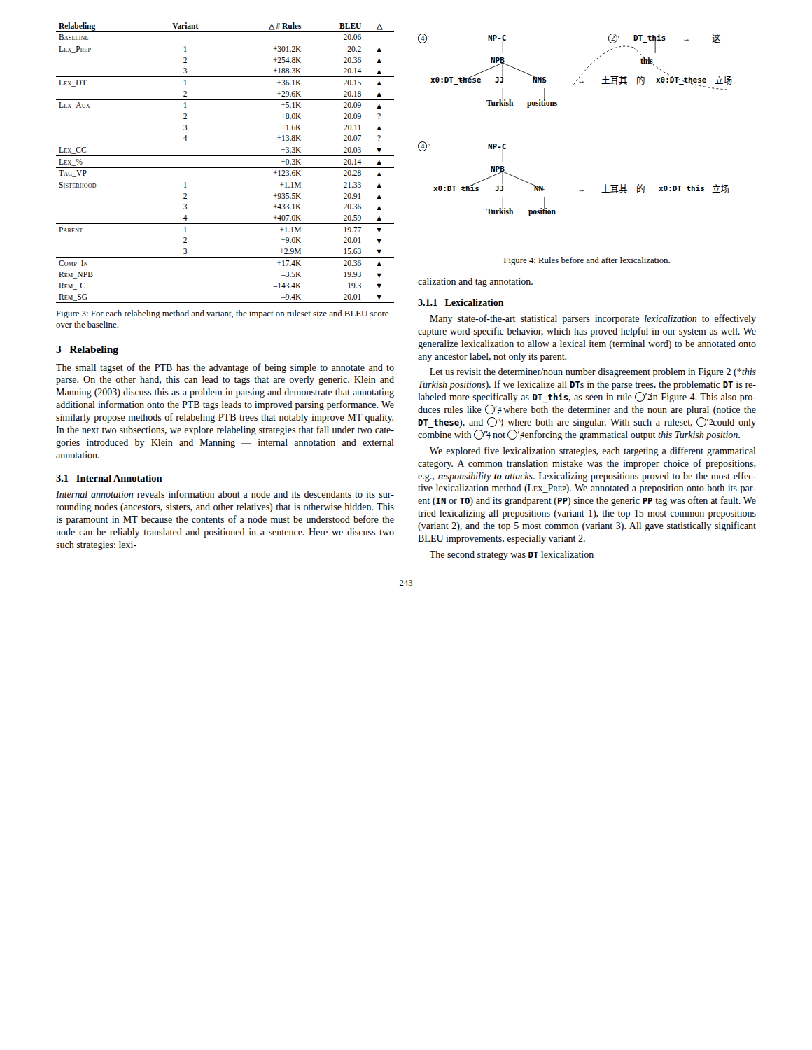| Relabeling | Variant | △ # Rules | BLEU | △ |
| --- | --- | --- | --- | --- |
| Baseline | | — | 20.06 | — |
| Lex_Prep | 1 | +301.2K | 20.2 | ▲ |
| | 2 | +254.8K | 20.36 | ▲ |
| | 3 | +188.3K | 20.14 | ▲ |
| Lex_DT | 1 | +36.1K | 20.15 | ▲ |
| | 2 | +29.6K | 20.18 | ▲ |
| Lex_Aux | 1 | +5.1K | 20.09 | ▲ |
| | 2 | +8.0K | 20.09 | ? |
| | 3 | +1.6K | 20.11 | ▲ |
| | 4 | +13.8K | 20.07 | ? |
| Lex_CC | | +3.3K | 20.03 | ▼ |
| Lex_% | | +0.3K | 20.14 | ▲ |
| Tag_VP | | +123.6K | 20.28 | ▲ |
| Sisterhood | 1 | +1.1M | 21.33 | ▲ |
| | 2 | +935.5K | 20.91 | ▲ |
| | 3 | +433.1K | 20.36 | ▲ |
| | 4 | +407.0K | 20.59 | ▲ |
| Parent | 1 | +1.1M | 19.77 | ▼ |
| | 2 | +9.0K | 20.01 | ▼ |
| | 3 | +2.9M | 15.63 | ▼ |
| Comp_In | | +17.4K | 20.36 | ▲ |
| Rem_NPB | | –3.5K | 19.93 | ▼ |
| Rem_-C | | –143.4K | 19.3 | ▼ |
| Rem_SG | | –9.4K | 20.01 | ▼ |
Figure 3: For each relabeling method and variant, the impact on ruleset size and BLEU score over the baseline.
3 Relabeling
The small tagset of the PTB has the advantage of being simple to annotate and to parse. On the other hand, this can lead to tags that are overly generic. Klein and Manning (2003) discuss this as a problem in parsing and demonstrate that annotating additional information onto the PTB tags leads to improved parsing performance. We similarly propose methods of relabeling PTB trees that notably improve MT quality. In the next two subsections, we explore relabeling strategies that fall under two categories introduced by Klein and Manning — internal annotation and external annotation.
3.1 Internal Annotation
Internal annotation reveals information about a node and its descendants to its surrounding nodes (ancestors, sisters, and other relatives) that is otherwise hidden. This is paramount in MT because the contents of a node must be understood before the node can be reliably translated and positioned in a sentence. Here we discuss two such strategies: lexi-
4′ 2′ 4″ NP-C NPB x0:DT_these JJ NNS Turkish positions ↔ 土耳其 的 x0:DT_these 立场 DT_this this ↔ 这 一 NP-C NPB x0:DT_this JJ NN Turkish position ↔ 土耳其 的 x0:DT_this 立场
Figure 4: Rules before and after lexicalization.
calization and tag annotation.
3.1.1 Lexicalization
Many state-of-the-art statistical parsers incorporate lexicalization to effectively capture word-specific behavior, which has proved helpful in our system as well. We generalize lexicalization to allow a lexical item (terminal word) to be annotated onto any ancestor label, not only its parent.
Let us revisit the determiner/noun number disagreement problem in Figure 2 (*this Turkish positions). If we lexicalize all DTs in the parse trees, the problematic DT is relabeled more specifically as DT_this, as seen in rule 2′ in Figure 4. This also produces rules like 4′, where both the determiner and the noun are plural (notice the DT_these), and 4″, where both are singular. With such a ruleset, 2′ could only combine with 4″, not 4′, enforcing the grammatical output this Turkish position.
We explored five lexicalization strategies, each targeting a different grammatical category. A common translation mistake was the improper choice of prepositions, e.g., responsibility to attacks. Lexicalizing prepositions proved to be the most effective lexicalization method (Lex_Prep). We annotated a preposition onto both its parent (IN or TO) and its grandparent (PP) since the generic PP tag was often at fault. We tried lexicalizing all prepositions (variant 1), the top 15 most common prepositions (variant 2), and the top 5 most common (variant 3). All gave statistically significant BLEU improvements, especially variant 2.
The second strategy was DT lexicalization
243